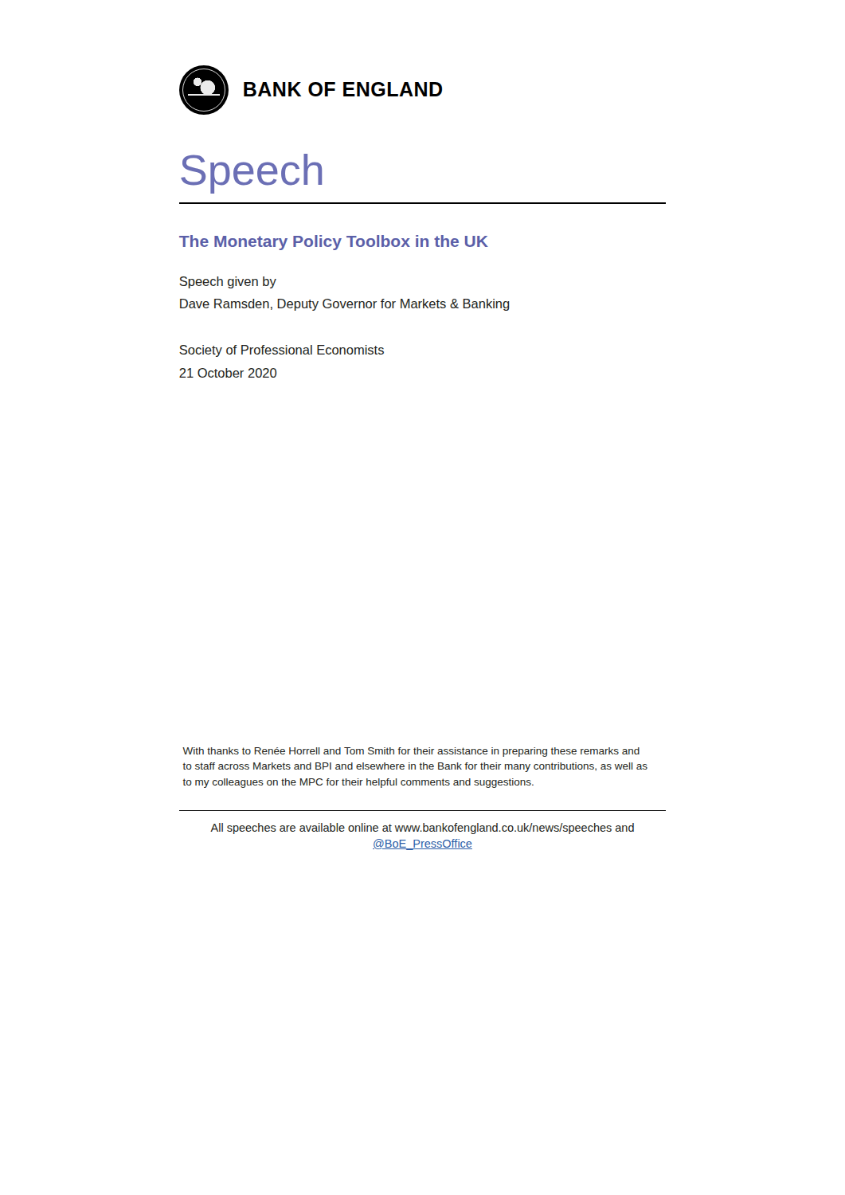BANK OF ENGLAND
Speech
The Monetary Policy Toolbox in the UK
Speech given by
Dave Ramsden, Deputy Governor for Markets & Banking
Society of Professional Economists
21 October 2020
With thanks to Renée Horrell and Tom Smith for their assistance in preparing these remarks and to staff across Markets and BPI and elsewhere in the Bank for their many contributions, as well as to my colleagues on the MPC for their helpful comments and suggestions.
All speeches are available online at www.bankofengland.co.uk/news/speeches and @BoE_PressOffice